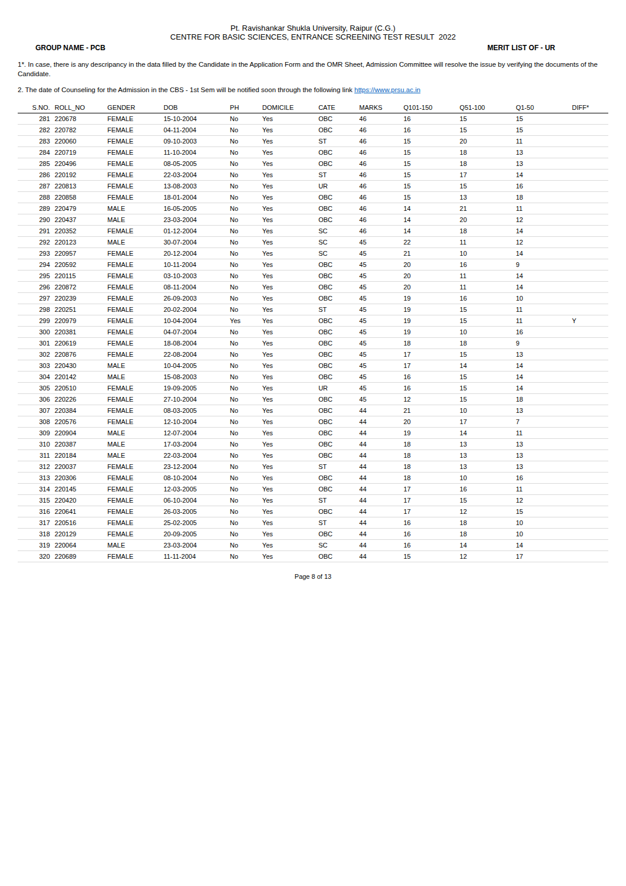Pt. Ravishankar Shukla University, Raipur (C.G.)
CENTRE FOR BASIC SCIENCES, ENTRANCE SCREENING TEST RESULT 2022
GROUP NAME - PCB
MERIT LIST OF - UR
1*. In case, there is any descripancy in the data filled by the Candidate in the Application Form and the OMR Sheet, Admission Committee will resolve the issue by verifying the documents of the Candidate.
2. The date of Counseling for the Admission in the CBS - 1st Sem will be notified soon through the following link https://www.prsu.ac.in
| S.NO. | ROLL_NO | GENDER | DOB | PH | DOMICILE | CATE | MARKS | Q101-150 | Q51-100 | Q1-50 | DIFF* |
| --- | --- | --- | --- | --- | --- | --- | --- | --- | --- | --- | --- |
| 281 | 220678 | FEMALE | 15-10-2004 | No | Yes | OBC | 46 | 16 | 15 | 15 | |
| 282 | 220782 | FEMALE | 04-11-2004 | No | Yes | OBC | 46 | 16 | 15 | 15 | |
| 283 | 220060 | FEMALE | 09-10-2003 | No | Yes | ST | 46 | 15 | 20 | 11 | |
| 284 | 220719 | FEMALE | 11-10-2004 | No | Yes | OBC | 46 | 15 | 18 | 13 | |
| 285 | 220496 | FEMALE | 08-05-2005 | No | Yes | OBC | 46 | 15 | 18 | 13 | |
| 286 | 220192 | FEMALE | 22-03-2004 | No | Yes | ST | 46 | 15 | 17 | 14 | |
| 287 | 220813 | FEMALE | 13-08-2003 | No | Yes | UR | 46 | 15 | 15 | 16 | |
| 288 | 220858 | FEMALE | 18-01-2004 | No | Yes | OBC | 46 | 15 | 13 | 18 | |
| 289 | 220479 | MALE | 16-05-2005 | No | Yes | OBC | 46 | 14 | 21 | 11 | |
| 290 | 220437 | MALE | 23-03-2004 | No | Yes | OBC | 46 | 14 | 20 | 12 | |
| 291 | 220352 | FEMALE | 01-12-2004 | No | Yes | SC | 46 | 14 | 18 | 14 | |
| 292 | 220123 | MALE | 30-07-2004 | No | Yes | SC | 45 | 22 | 11 | 12 | |
| 293 | 220957 | FEMALE | 20-12-2004 | No | Yes | SC | 45 | 21 | 10 | 14 | |
| 294 | 220592 | FEMALE | 10-11-2004 | No | Yes | OBC | 45 | 20 | 16 | 9 | |
| 295 | 220115 | FEMALE | 03-10-2003 | No | Yes | OBC | 45 | 20 | 11 | 14 | |
| 296 | 220872 | FEMALE | 08-11-2004 | No | Yes | OBC | 45 | 20 | 11 | 14 | |
| 297 | 220239 | FEMALE | 26-09-2003 | No | Yes | OBC | 45 | 19 | 16 | 10 | |
| 298 | 220251 | FEMALE | 20-02-2004 | No | Yes | ST | 45 | 19 | 15 | 11 | |
| 299 | 220979 | FEMALE | 10-04-2004 | Yes | Yes | OBC | 45 | 19 | 15 | 11 | Y |
| 300 | 220381 | FEMALE | 04-07-2004 | No | Yes | OBC | 45 | 19 | 10 | 16 | |
| 301 | 220619 | FEMALE | 18-08-2004 | No | Yes | OBC | 45 | 18 | 18 | 9 | |
| 302 | 220876 | FEMALE | 22-08-2004 | No | Yes | OBC | 45 | 17 | 15 | 13 | |
| 303 | 220430 | MALE | 10-04-2005 | No | Yes | OBC | 45 | 17 | 14 | 14 | |
| 304 | 220142 | MALE | 15-08-2003 | No | Yes | OBC | 45 | 16 | 15 | 14 | |
| 305 | 220510 | FEMALE | 19-09-2005 | No | Yes | UR | 45 | 16 | 15 | 14 | |
| 306 | 220226 | FEMALE | 27-10-2004 | No | Yes | OBC | 45 | 12 | 15 | 18 | |
| 307 | 220384 | FEMALE | 08-03-2005 | No | Yes | OBC | 44 | 21 | 10 | 13 | |
| 308 | 220576 | FEMALE | 12-10-2004 | No | Yes | OBC | 44 | 20 | 17 | 7 | |
| 309 | 220904 | MALE | 12-07-2004 | No | Yes | OBC | 44 | 19 | 14 | 11 | |
| 310 | 220387 | MALE | 17-03-2004 | No | Yes | OBC | 44 | 18 | 13 | 13 | |
| 311 | 220184 | MALE | 22-03-2004 | No | Yes | OBC | 44 | 18 | 13 | 13 | |
| 312 | 220037 | FEMALE | 23-12-2004 | No | Yes | ST | 44 | 18 | 13 | 13 | |
| 313 | 220306 | FEMALE | 08-10-2004 | No | Yes | OBC | 44 | 18 | 10 | 16 | |
| 314 | 220145 | FEMALE | 12-03-2005 | No | Yes | OBC | 44 | 17 | 16 | 11 | |
| 315 | 220420 | FEMALE | 06-10-2004 | No | Yes | ST | 44 | 17 | 15 | 12 | |
| 316 | 220641 | FEMALE | 26-03-2005 | No | Yes | OBC | 44 | 17 | 12 | 15 | |
| 317 | 220516 | FEMALE | 25-02-2005 | No | Yes | ST | 44 | 16 | 18 | 10 | |
| 318 | 220129 | FEMALE | 20-09-2005 | No | Yes | OBC | 44 | 16 | 18 | 10 | |
| 319 | 220064 | MALE | 23-03-2004 | No | Yes | SC | 44 | 16 | 14 | 14 | |
| 320 | 220689 | FEMALE | 11-11-2004 | No | Yes | OBC | 44 | 15 | 12 | 17 | |
Page 8 of 13